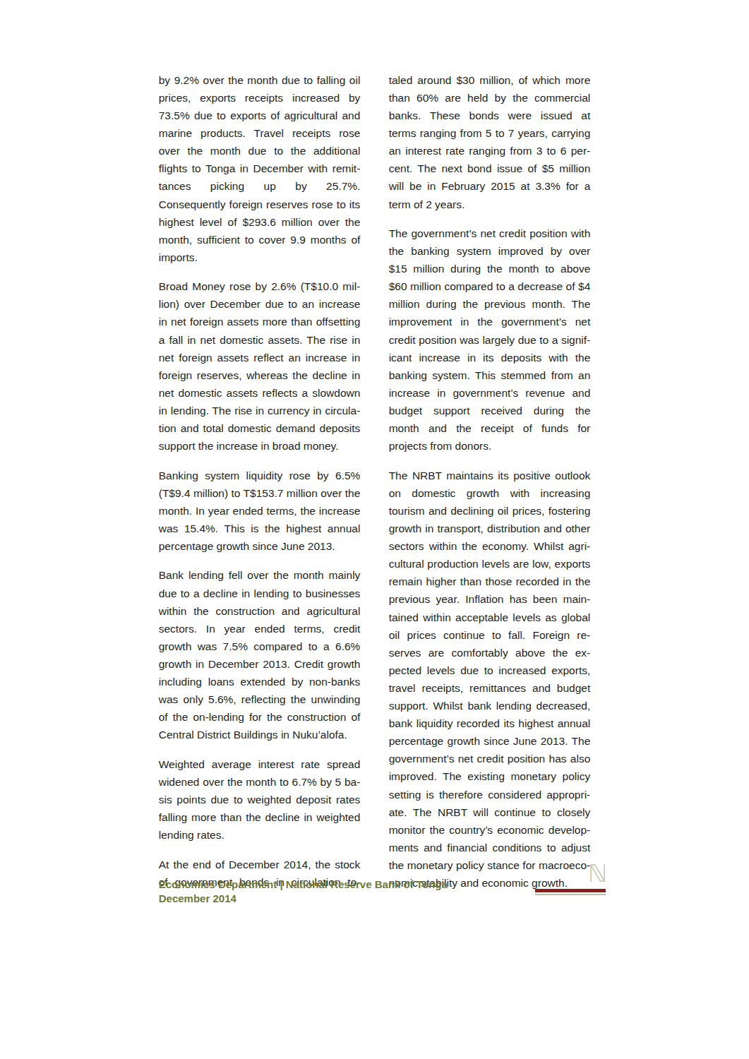by 9.2% over the month due to falling oil prices, exports receipts increased by 73.5% due to exports of agricultural and marine products. Travel receipts rose over the month due to the additional flights to Tonga in December with remittances picking up by 25.7%. Consequently foreign reserves rose to its highest level of $293.6 million over the month, sufficient to cover 9.9 months of imports.
Broad Money rose by 2.6% (T$10.0 million) over December due to an increase in net foreign assets more than offsetting a fall in net domestic assets. The rise in net foreign assets reflect an increase in foreign reserves, whereas the decline in net domestic assets reflects a slowdown in lending. The rise in currency in circulation and total domestic demand deposits support the increase in broad money.
Banking system liquidity rose by 6.5% (T$9.4 million) to T$153.7 million over the month. In year ended terms, the increase was 15.4%. This is the highest annual percentage growth since June 2013.
Bank lending fell over the month mainly due to a decline in lending to businesses within the construction and agricultural sectors. In year ended terms, credit growth was 7.5% compared to a 6.6% growth in December 2013. Credit growth including loans extended by non-banks was only 5.6%, reflecting the unwinding of the on-lending for the construction of Central District Buildings in Nuku’alofa.
Weighted average interest rate spread widened over the month to 6.7% by 5 basis points due to weighted deposit rates falling more than the decline in weighted lending rates.
At the end of December 2014, the stock of government bonds in circulation totaled around $30 million, of which more than 60% are held by the commercial banks. These bonds were issued at terms ranging from 5 to 7 years, carrying an interest rate ranging from 3 to 6 percent. The next bond issue of $5 million will be in February 2015 at 3.3% for a term of 2 years.
The government’s net credit position with the banking system improved by over $15 million during the month to above $60 million compared to a decrease of $4 million during the previous month. The improvement in the government’s net credit position was largely due to a significant increase in its deposits with the banking system. This stemmed from an increase in government’s revenue and budget support received during the month and the receipt of funds for projects from donors.
The NRBT maintains its positive outlook on domestic growth with increasing tourism and declining oil prices, fostering growth in transport, distribution and other sectors within the economy. Whilst agricultural production levels are low, exports remain higher than those recorded in the previous year. Inflation has been maintained within acceptable levels as global oil prices continue to fall. Foreign reserves are comfortably above the expected levels due to increased exports, travel receipts, remittances and budget support. Whilst bank lending decreased, bank liquidity recorded its highest annual percentage growth since June 2013. The government’s net credit position has also improved. The existing monetary policy setting is therefore considered appropriate. The NRBT will continue to closely monitor the country’s economic developments and financial conditions to adjust the monetary policy stance for macroeconomic stability and economic growth.
Economics Department | National Reserve Bank of Tonga
December 2014
ℕ